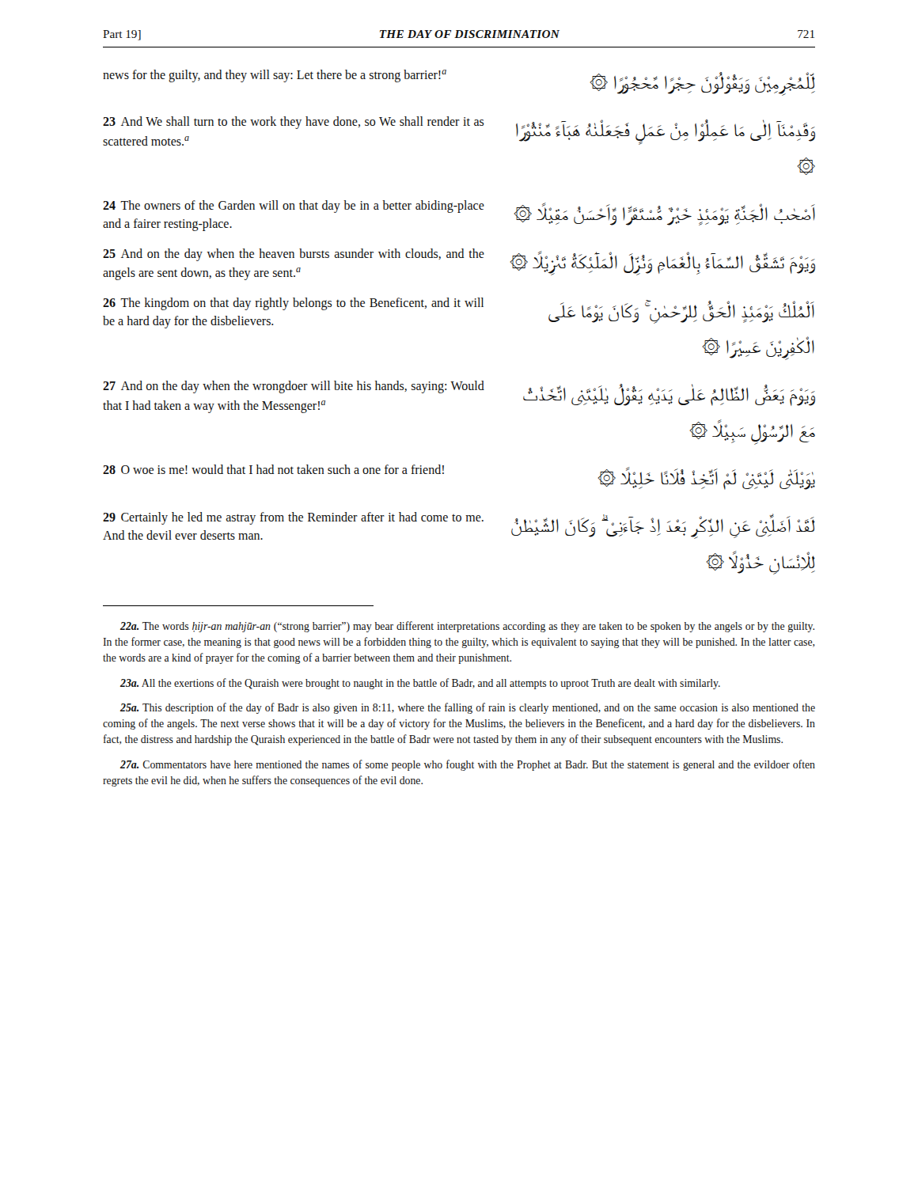Part 19] The Day of Discrimination 721
news for the guilty, and they will say: Let there be a strong barrier!a
لِّلْمُجْرِمِيْنَ وَيَقُوْلُوْنَ حِجْرًا مَّحْجُوْرًا ۞
23 And We shall turn to the work they have done, so We shall render it as scattered motes.a
وَقَدِمْنَآ اِلٰى مَا عَمِلُوْا مِنْ عَمَلٍ فَجَعَلْنٰهُ هَبَآءً مَّنْثُوْرًا ۞
24 The owners of the Garden will on that day be in a better abiding-place and a fairer resting-place.
اَصْحٰبُ الْجَنَّةِ يَوْمَئِذٍ خَيْرٌ مُّسْتَقَرًّا وَّاَحْسَنُ مَقِيْلًا ۞
25 And on the day when the heaven bursts asunder with clouds, and the angels are sent down, as they are sent.a
وَيَوْمَ تَشَقَّقُ السَّمَآءُ بِالْغَمَامِ وَنُزِّلَ الْمَلٰٓئِكَةُ تَنْزِيْلًا ۞
26 The kingdom on that day rightly belongs to the Beneficent, and it will be a hard day for the disbelievers.
اَلْمُلْكُ يَوْمَئِذٍ الْحَقُّ لِلرَّحْمٰنِ ۚ وَكَانَ يَوْمًا عَلَى الْكٰفِرِيْنَ عَسِيْرًا ۞
27 And on the day when the wrongdoer will bite his hands, saying: Would that I had taken a way with the Messenger!a
وَيَوْمَ يَعَضُّ الظَّالِمُ عَلٰى يَدَيْهِ يَقُوْلُ يٰلَيْتَنِى اتَّخَذْتُ مَعَ الرَّسُوْلِ سَبِيْلًا ۞
28 O woe is me! would that I had not taken such a one for a friend!
يٰوَيْلَتٰى لَيْتَنِىْ لَمْ اَتَّخِذْ فُلَانًا خَلِيْلًا ۞
29 Certainly he led me astray from the Reminder after it had come to me. And the devil ever deserts man.
لَقَدْ اَضَلَّنِىْ عَنِ الذِّكْرِ بَعْدَ اِذْ جَآءَنِىْ ۗ وَكَانَ الشَّيْطٰنُ لِلْاِنْسَانِ خَذُوْلًا ۞
22a. The words ḥijr-an mahjūr-an (“strong barrier”) may bear different interpretations according as they are taken to be spoken by the angels or by the guilty. In the former case, the meaning is that good news will be a forbidden thing to the guilty, which is equivalent to saying that they will be punished. In the latter case, the words are a kind of prayer for the coming of a barrier between them and their punishment.
23a. All the exertions of the Quraish were brought to naught in the battle of Badr, and all attempts to uproot Truth are dealt with similarly.
25a. This description of the day of Badr is also given in 8:11, where the falling of rain is clearly mentioned, and on the same occasion is also mentioned the coming of the angels. The next verse shows that it will be a day of victory for the Muslims, the believers in the Beneficent, and a hard day for the disbelievers. In fact, the distress and hardship the Quraish experienced in the battle of Badr were not tasted by them in any of their subsequent encounters with the Muslims.
27a. Commentators have here mentioned the names of some people who fought with the Prophet at Badr. But the statement is general and the evildoer often regrets the evil he did, when he suffers the consequences of the evil done.